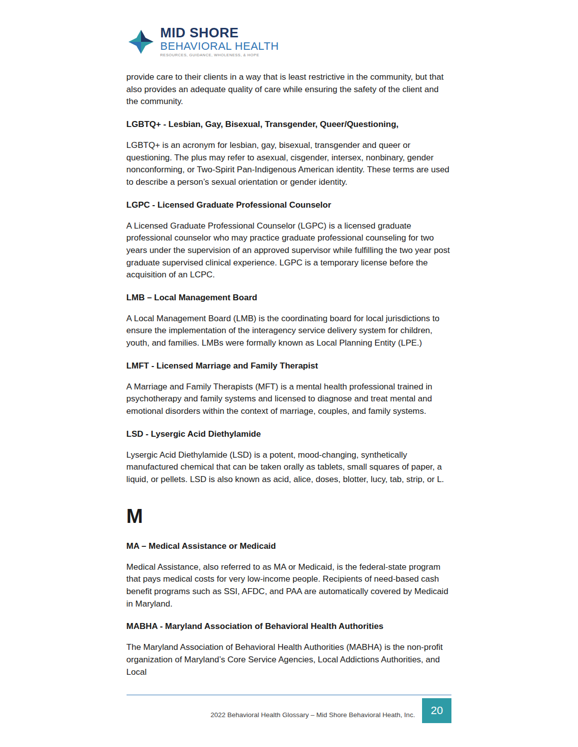MID SHORE BEHAVIORAL HEALTH RESOURCES, GUIDANCE, WHOLENESS, & HOPE
provide care to their clients in a way that is least restrictive in the community, but that also provides an adequate quality of care while ensuring the safety of the client and the community.
LGBTQ+ - Lesbian, Gay, Bisexual, Transgender, Queer/Questioning,
LGBTQ+ is an acronym for lesbian, gay, bisexual, transgender and queer or questioning. The plus may refer to asexual, cisgender, intersex, nonbinary, gender nonconforming, or Two-Spirit Pan-Indigenous American identity. These terms are used to describe a person’s sexual orientation or gender identity.
LGPC - Licensed Graduate Professional Counselor
A Licensed Graduate Professional Counselor (LGPC) is a licensed graduate professional counselor who may practice graduate professional counseling for two years under the supervision of an approved supervisor while fulfilling the two year post graduate supervised clinical experience. LGPC is a temporary license before the acquisition of an LCPC.
LMB – Local Management Board
A Local Management Board (LMB) is the coordinating board for local jurisdictions to ensure the implementation of the interagency service delivery system for children, youth, and families. LMBs were formally known as Local Planning Entity (LPE.)
LMFT - Licensed Marriage and Family Therapist
A Marriage and Family Therapists (MFT) is a mental health professional trained in psychotherapy and family systems and licensed to diagnose and treat mental and emotional disorders within the context of marriage, couples, and family systems.
LSD - Lysergic Acid Diethylamide
Lysergic Acid Diethylamide (LSD) is a potent, mood-changing, synthetically manufactured chemical that can be taken orally as tablets, small squares of paper, a liquid, or pellets. LSD is also known as acid, alice, doses, blotter, lucy, tab, strip, or L.
M
MA – Medical Assistance or Medicaid
Medical Assistance, also referred to as MA or Medicaid, is the federal-state program that pays medical costs for very low-income people. Recipients of need-based cash benefit programs such as SSI, AFDC, and PAA are automatically covered by Medicaid in Maryland.
MABHA - Maryland Association of Behavioral Health Authorities
The Maryland Association of Behavioral Health Authorities (MABHA) is the non-profit organization of Maryland’s Core Service Agencies, Local Addictions Authorities, and Local
2022 Behavioral Health Glossary – Mid Shore Behavioral Heath, Inc.
20